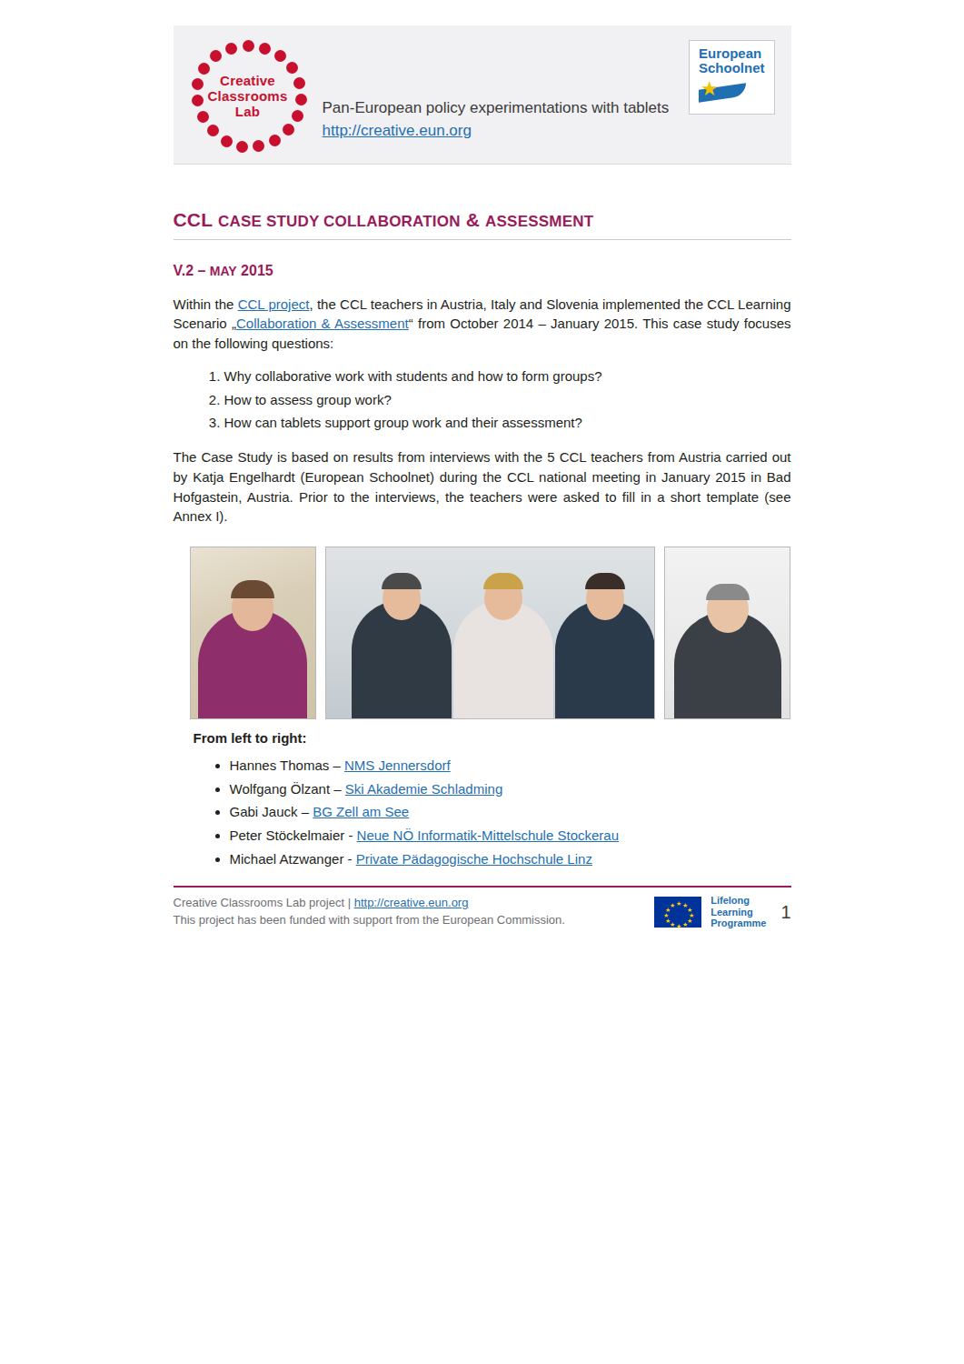Creative
Classrooms
Lab
Pan-European policy experimentations with tablets
http://creative.eun.org
European
Schoolnet
★
CCL Case study collaboration & assessment
V.2 – May 2015
Within the CCL project, the CCL teachers in Austria, Italy and Slovenia implemented the CCL Learning Scenario „Collaboration & Assessment“ from October 2014 – January 2015. This case study focuses on the following questions:
Why collaborative work with students and how to form groups?
How to assess group work?
How can tablets support group work and their assessment?
The Case Study is based on results from interviews with the 5 CCL teachers from Austria carried out by Katja Engelhardt (European Schoolnet) during the CCL national meeting in January 2015 in Bad Hofgastein, Austria. Prior to the interviews, the teachers were asked to fill in a short template (see Annex I).
From left to right:
Hannes Thomas – NMS Jennersdorf
Wolfgang Ölzant – Ski Akademie Schladming
Gabi Jauck – BG Zell am See
Peter Stöckelmaier - Neue NÖ Informatik-Mittelschule Stockerau
Michael Atzwanger - Private Pädagogische Hochschule Linz
Creative Classrooms Lab project | http://creative.eun.org
This project has been funded with support from the European Commission.
★ ★ ★ ★ ★ ★ ★ ★ ★ ★ ★ ★
Lifelong
Learning
Programme
1